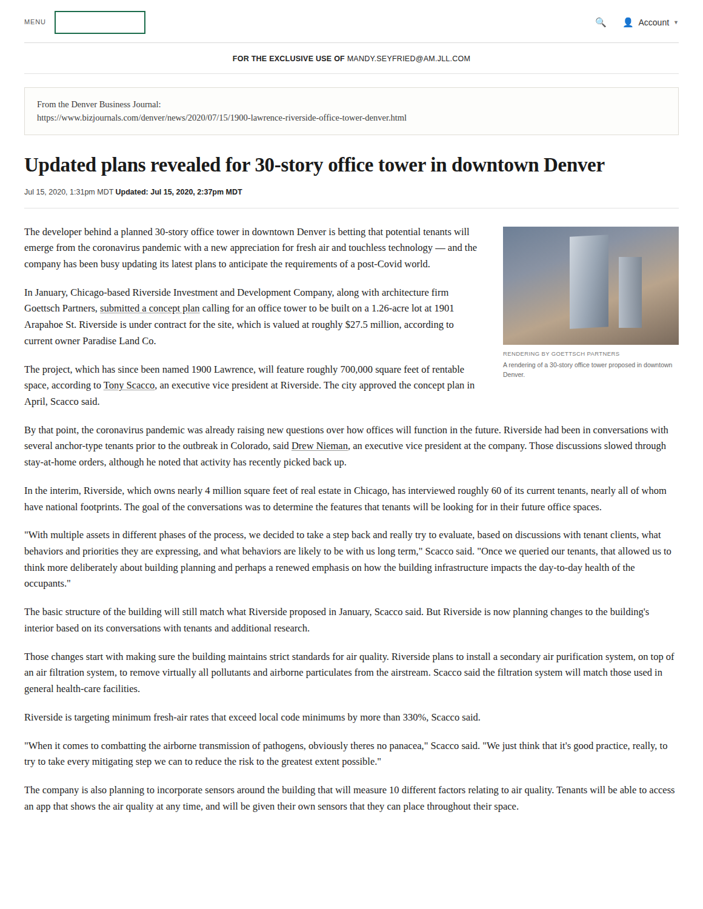Menu
🔍 👤Account ▼
FOR THE EXCLUSIVE USE OF MANDY.SEYFRIED@AM.JLL.COM
From the Denver Business Journal:
https://www.bizjournals.com/denver/news/2020/07/15/1900-lawrence-riverside-office-tower-denver.html
Updated plans revealed for 30-story office tower in downtown Denver
Jul 15, 2020, 1:31pm MDT Updated: Jul 15, 2020, 2:37pm MDT
Rendering by Goettsch Partners
A rendering of a 30-story office tower proposed in downtown Denver.
The developer behind a planned 30-story office tower in downtown Denver is betting that potential tenants will emerge from the coronavirus pandemic with a new appreciation for fresh air and touchless technology — and the company has been busy updating its latest plans to anticipate the requirements of a post-Covid world.
In January, Chicago-based Riverside Investment and Development Company, along with architecture firm Goettsch Partners, submitted a concept plan calling for an office tower to be built on a 1.26-acre lot at 1901 Arapahoe St. Riverside is under contract for the site, which is valued at roughly $27.5 million, according to current owner Paradise Land Co.
The project, which has since been named 1900 Lawrence, will feature roughly 700,000 square feet of rentable space, according to Tony Scacco, an executive vice president at Riverside. The city approved the concept plan in April, Scacco said.
By that point, the coronavirus pandemic was already raising new questions over how offices will function in the future. Riverside had been in conversations with several anchor-type tenants prior to the outbreak in Colorado, said Drew Nieman, an executive vice president at the company. Those discussions slowed through stay-at-home orders, although he noted that activity has recently picked back up.
In the interim, Riverside, which owns nearly 4 million square feet of real estate in Chicago, has interviewed roughly 60 of its current tenants, nearly all of whom have national footprints. The goal of the conversations was to determine the features that tenants will be looking for in their future office spaces.
"With multiple assets in different phases of the process, we decided to take a step back and really try to evaluate, based on discussions with tenant clients, what behaviors and priorities they are expressing, and what behaviors are likely to be with us long term," Scacco said. "Once we queried our tenants, that allowed us to think more deliberately about building planning and perhaps a renewed emphasis on how the building infrastructure impacts the day-to-day health of the occupants."
The basic structure of the building will still match what Riverside proposed in January, Scacco said. But Riverside is now planning changes to the building's interior based on its conversations with tenants and additional research.
Those changes start with making sure the building maintains strict standards for air quality. Riverside plans to install a secondary air purification system, on top of an air filtration system, to remove virtually all pollutants and airborne particulates from the airstream. Scacco said the filtration system will match those used in general health-care facilities.
Riverside is targeting minimum fresh-air rates that exceed local code minimums by more than 330%, Scacco said.
"When it comes to combatting the airborne transmission of pathogens, obviously theres no panacea," Scacco said. "We just think that it's good practice, really, to try to take every mitigating step we can to reduce the risk to the greatest extent possible."
The company is also planning to incorporate sensors around the building that will measure 10 different factors relating to air quality. Tenants will be able to access an app that shows the air quality at any time, and will be given their own sensors that they can place throughout their space.